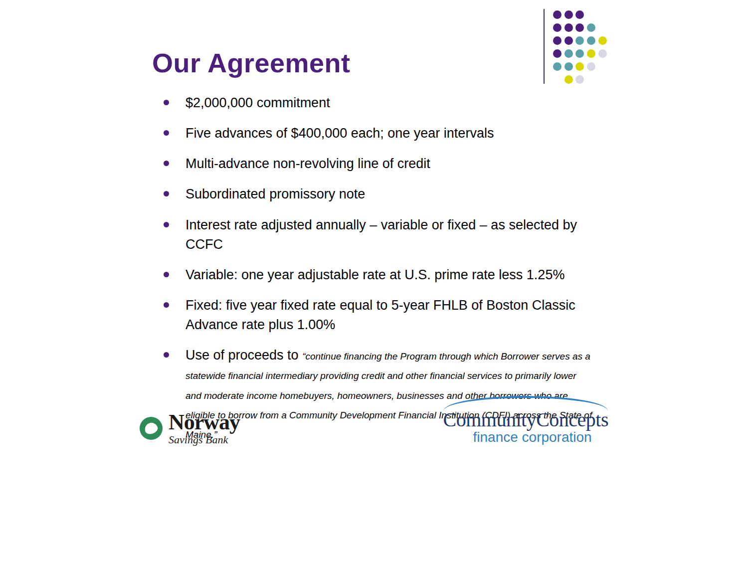Our Agreement
$2,000,000 commitment
Five advances of $400,000 each; one year intervals
Multi-advance non-revolving line of credit
Subordinated promissory note
Interest rate adjusted annually – variable or fixed – as selected by CCFC
Variable: one year adjustable rate at U.S. prime rate less 1.25%
Fixed: five year fixed rate equal to 5-year FHLB of Boston Classic Advance rate plus 1.00%
Use of proceeds to “continue financing the Program through which Borrower serves as a statewide financial intermediary providing credit and other financial services to primarily lower and moderate income homebuyers, homeowners, businesses and other borrowers who are eligible to borrow from a Community Development Financial Institution (CDFI) across the State of Maine.”
Norway
Savings Bank
CommunityConcepts
finance corporation